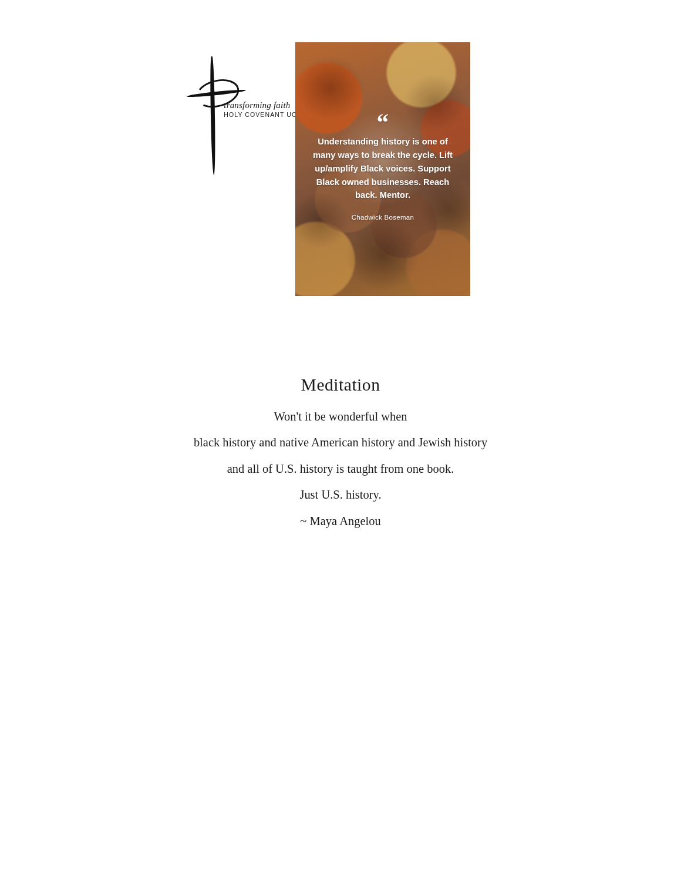transforming faith
Holy Covenant UCC
“
Understanding history is one of many ways to break the cycle. Lift up/amplify Black voices. Support Black owned businesses. Reach back. Mentor.
Chadwick Boseman
Meditation
Won't it be wonderful when
black history and native American history and Jewish history
and all of U.S. history is taught from one book.
Just U.S. history.
~ Maya Angelou